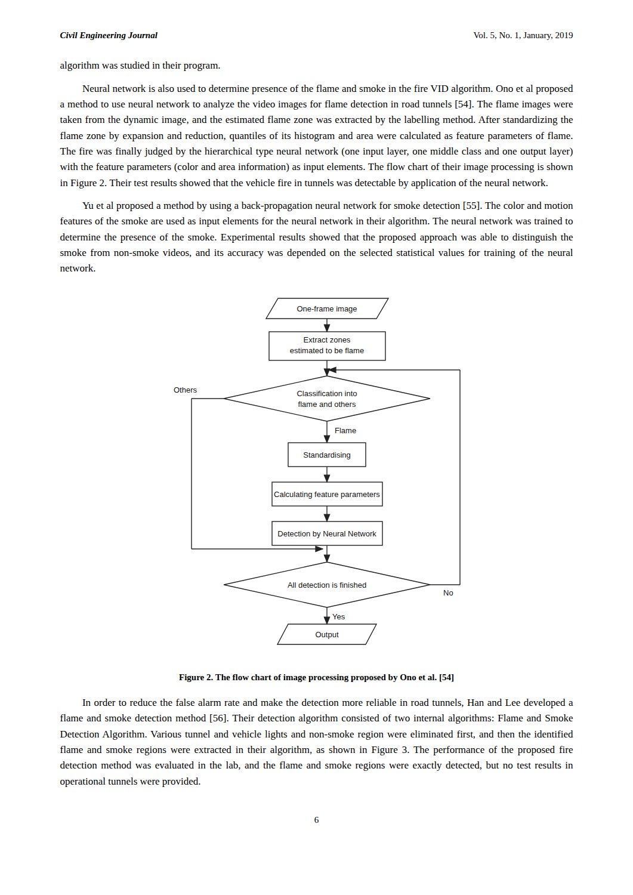Civil Engineering Journal
Vol. 5, No. 1, January, 2019
algorithm was studied in their program.
Neural network is also used to determine presence of the flame and smoke in the fire VID algorithm. Ono et al proposed a method to use neural network to analyze the video images for flame detection in road tunnels [54]. The flame images were taken from the dynamic image, and the estimated flame zone was extracted by the labelling method. After standardizing the flame zone by expansion and reduction, quantiles of its histogram and area were calculated as feature parameters of flame. The fire was finally judged by the hierarchical type neural network (one input layer, one middle class and one output layer) with the feature parameters (color and area information) as input elements. The flow chart of their image processing is shown in Figure 2. Their test results showed that the vehicle fire in tunnels was detectable by application of the neural network.
Yu et al proposed a method by using a back-propagation neural network for smoke detection [55]. The color and motion features of the smoke are used as input elements for the neural network in their algorithm. The neural network was trained to determine the presence of the smoke. Experimental results showed that the proposed approach was able to distinguish the smoke from non-smoke videos, and its accuracy was depended on the selected statistical values for training of the neural network.
One-frame image Extract zones estimated to be flame Classification into flame and others Standardising Calculating feature parameters Detection by Neural Network All detection is finished Output Others Flame No Yes
Figure 2. The flow chart of image processing proposed by Ono et al. [54]
In order to reduce the false alarm rate and make the detection more reliable in road tunnels, Han and Lee developed a flame and smoke detection method [56]. Their detection algorithm consisted of two internal algorithms: Flame and Smoke Detection Algorithm. Various tunnel and vehicle lights and non-smoke region were eliminated first, and then the identified flame and smoke regions were extracted in their algorithm, as shown in Figure 3. The performance of the proposed fire detection method was evaluated in the lab, and the flame and smoke regions were exactly detected, but no test results in operational tunnels were provided.
6